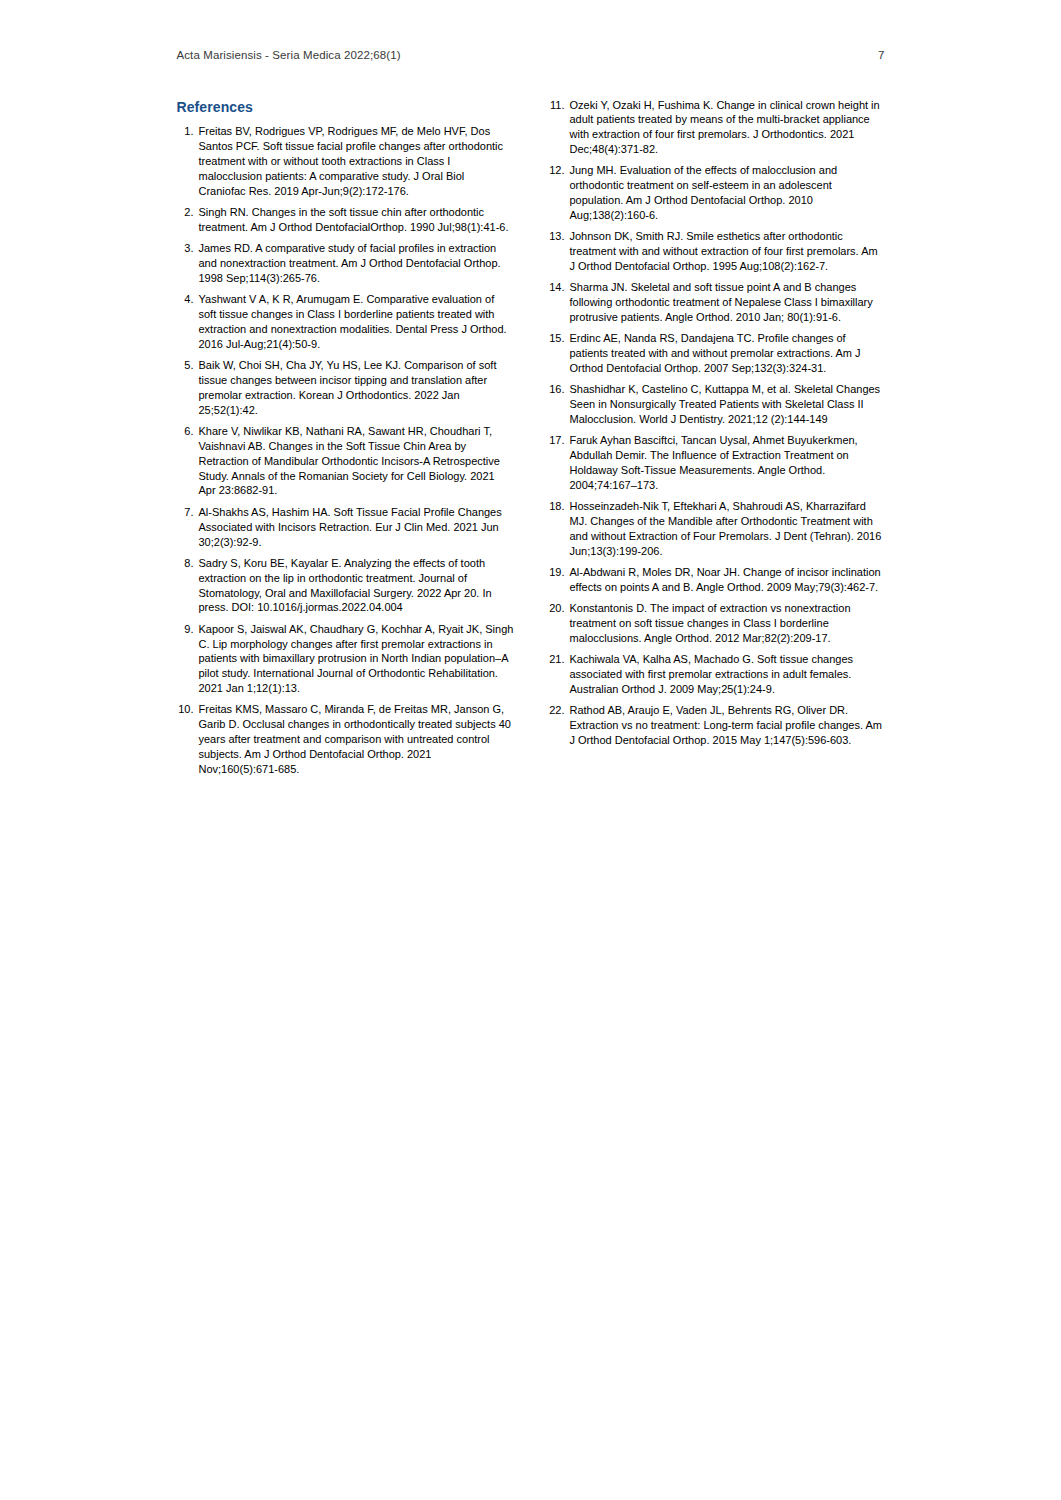Acta Marisiensis - Seria Medica 2022;68(1) 7
References
Freitas BV, Rodrigues VP, Rodrigues MF, de Melo HVF, Dos Santos PCF. Soft tissue facial profile changes after orthodontic treatment with or without tooth extractions in Class I malocclusion patients: A comparative study. J Oral Biol Craniofac Res. 2019 Apr-Jun;9(2):172-176.
Singh RN. Changes in the soft tissue chin after orthodontic treatment. Am J Orthod DentofacialOrthop. 1990 Jul;98(1):41-6.
James RD. A comparative study of facial profiles in extraction and nonextraction treatment. Am J Orthod Dentofacial Orthop. 1998 Sep;114(3):265-76.
Yashwant V A, K R, Arumugam E. Comparative evaluation of soft tissue changes in Class I borderline patients treated with extraction and nonextraction modalities. Dental Press J Orthod. 2016 Jul-Aug;21(4):50-9.
Baik W, Choi SH, Cha JY, Yu HS, Lee KJ. Comparison of soft tissue changes between incisor tipping and translation after premolar extraction. Korean J Orthodontics. 2022 Jan 25;52(1):42.
Khare V, Niwlikar KB, Nathani RA, Sawant HR, Choudhari T, Vaishnavi AB. Changes in the Soft Tissue Chin Area by Retraction of Mandibular Orthodontic Incisors-A Retrospective Study. Annals of the Romanian Society for Cell Biology. 2021 Apr 23:8682-91.
Al-Shakhs AS, Hashim HA. Soft Tissue Facial Profile Changes Associated with Incisors Retraction. Eur J Clin Med. 2021 Jun 30;2(3):92-9.
Sadry S, Koru BE, Kayalar E. Analyzing the effects of tooth extraction on the lip in orthodontic treatment. Journal of Stomatology, Oral and Maxillofacial Surgery. 2022 Apr 20. In press. DOI: 10.1016/j.jormas.2022.04.004
Kapoor S, Jaiswal AK, Chaudhary G, Kochhar A, Ryait JK, Singh C. Lip morphology changes after first premolar extractions in patients with bimaxillary protrusion in North Indian population–A pilot study. International Journal of Orthodontic Rehabilitation. 2021 Jan 1;12(1):13.
Freitas KMS, Massaro C, Miranda F, de Freitas MR, Janson G, Garib D. Occlusal changes in orthodontically treated subjects 40 years after treatment and comparison with untreated control subjects. Am J Orthod Dentofacial Orthop. 2021 Nov;160(5):671-685.
Ozeki Y, Ozaki H, Fushima K. Change in clinical crown height in adult patients treated by means of the multi-bracket appliance with extraction of four first premolars. J Orthodontics. 2021 Dec;48(4):371-82.
Jung MH. Evaluation of the effects of malocclusion and orthodontic treatment on self-esteem in an adolescent population. Am J Orthod Dentofacial Orthop. 2010 Aug;138(2):160-6.
Johnson DK, Smith RJ. Smile esthetics after orthodontic treatment with and without extraction of four first premolars. Am J Orthod Dentofacial Orthop. 1995 Aug;108(2):162-7.
Sharma JN. Skeletal and soft tissue point A and B changes following orthodontic treatment of Nepalese Class I bimaxillary protrusive patients. Angle Orthod. 2010 Jan; 80(1):91-6.
Erdinc AE, Nanda RS, Dandajena TC. Profile changes of patients treated with and without premolar extractions. Am J Orthod Dentofacial Orthop. 2007 Sep;132(3):324-31.
Shashidhar K, Castelino C, Kuttappa M, et al. Skeletal Changes Seen in Nonsurgically Treated Patients with Skeletal Class II Malocclusion. World J Dentistry. 2021;12 (2):144-149
Faruk Ayhan Basciftci, Tancan Uysal, Ahmet Buyukerkmen, Abdullah Demir. The Influence of Extraction Treatment on Holdaway Soft-Tissue Measurements. Angle Orthod. 2004;74:167–173.
Hosseinzadeh-Nik T, Eftekhari A, Shahroudi AS, Kharrazifard MJ. Changes of the Mandible after Orthodontic Treatment with and without Extraction of Four Premolars. J Dent (Tehran). 2016 Jun;13(3):199-206.
Al-Abdwani R, Moles DR, Noar JH. Change of incisor inclination effects on points A and B. Angle Orthod. 2009 May;79(3):462-7.
Konstantonis D. The impact of extraction vs nonextraction treatment on soft tissue changes in Class I borderline malocclusions. Angle Orthod. 2012 Mar;82(2):209-17.
Kachiwala VA, Kalha AS, Machado G. Soft tissue changes associated with first premolar extractions in adult females. Australian Orthod J. 2009 May;25(1):24-9.
Rathod AB, Araujo E, Vaden JL, Behrents RG, Oliver DR. Extraction vs no treatment: Long-term facial profile changes. Am J Orthod Dentofacial Orthop. 2015 May 1;147(5):596-603.